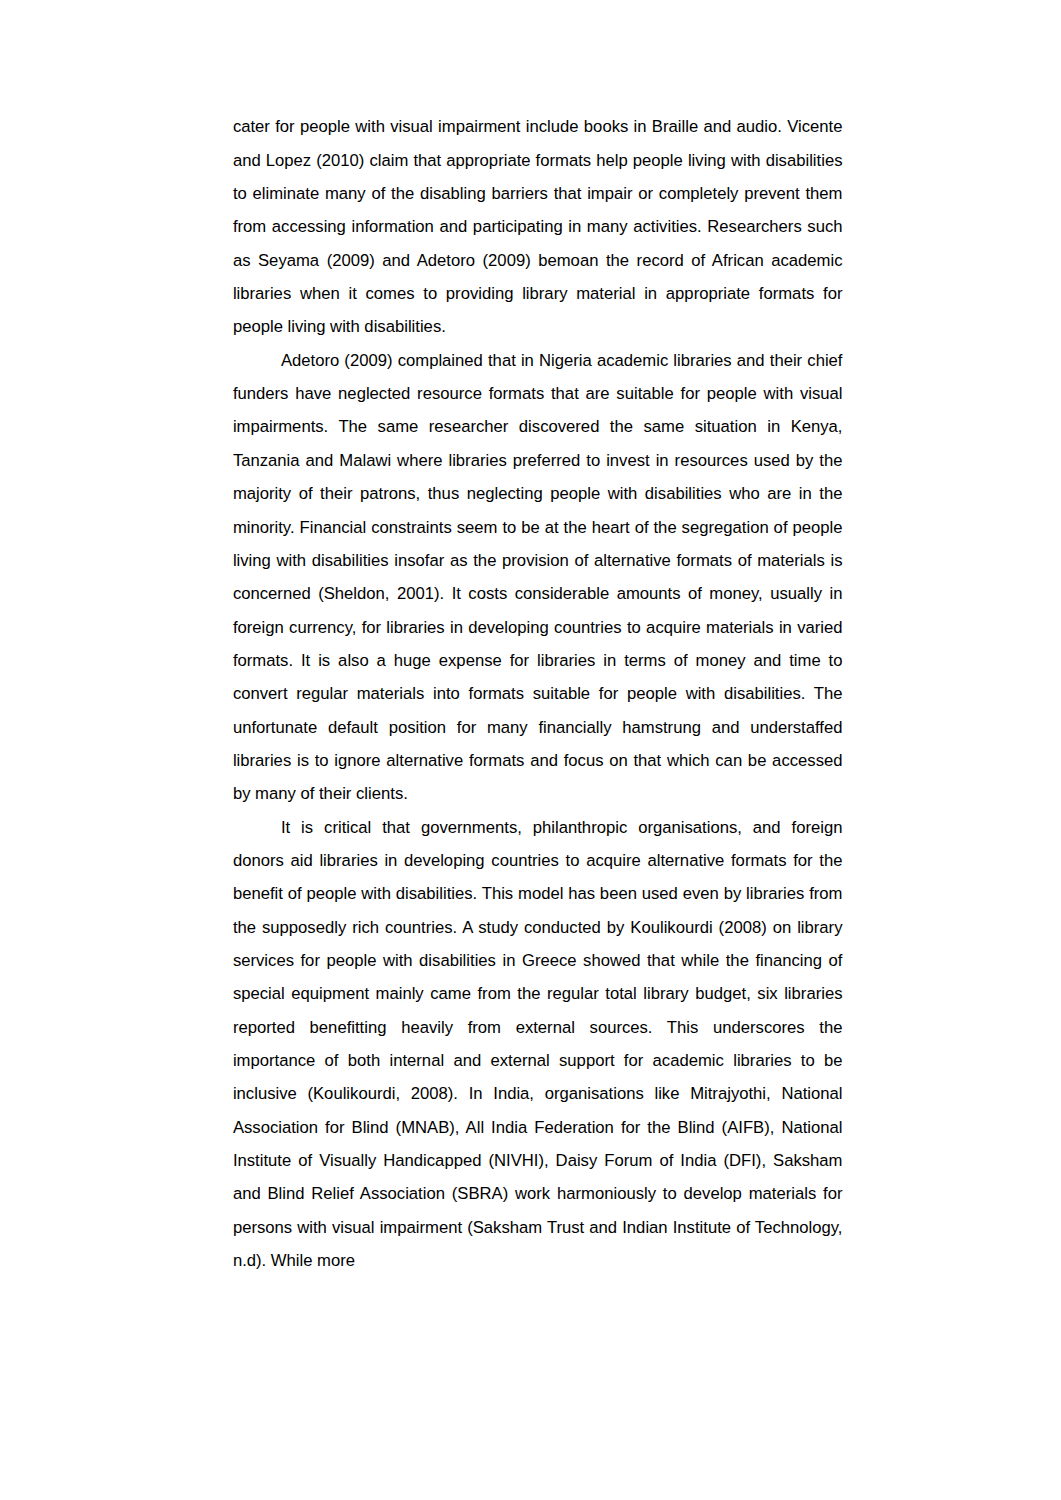cater for people with visual impairment include books in Braille and audio. Vicente and Lopez (2010) claim that appropriate formats help people living with disabilities to eliminate many of the disabling barriers that impair or completely prevent them from accessing information and participating in many activities. Researchers such as Seyama (2009) and Adetoro (2009) bemoan the record of African academic libraries when it comes to providing library material in appropriate formats for people living with disabilities.
Adetoro (2009) complained that in Nigeria academic libraries and their chief funders have neglected resource formats that are suitable for people with visual impairments. The same researcher discovered the same situation in Kenya, Tanzania and Malawi where libraries preferred to invest in resources used by the majority of their patrons, thus neglecting people with disabilities who are in the minority. Financial constraints seem to be at the heart of the segregation of people living with disabilities insofar as the provision of alternative formats of materials is concerned (Sheldon, 2001). It costs considerable amounts of money, usually in foreign currency, for libraries in developing countries to acquire materials in varied formats. It is also a huge expense for libraries in terms of money and time to convert regular materials into formats suitable for people with disabilities. The unfortunate default position for many financially hamstrung and understaffed libraries is to ignore alternative formats and focus on that which can be accessed by many of their clients.
It is critical that governments, philanthropic organisations, and foreign donors aid libraries in developing countries to acquire alternative formats for the benefit of people with disabilities. This model has been used even by libraries from the supposedly rich countries. A study conducted by Koulikourdi (2008) on library services for people with disabilities in Greece showed that while the financing of special equipment mainly came from the regular total library budget, six libraries reported benefitting heavily from external sources. This underscores the importance of both internal and external support for academic libraries to be inclusive (Koulikourdi, 2008). In India, organisations like Mitrajyothi, National Association for Blind (MNAB), All India Federation for the Blind (AIFB), National Institute of Visually Handicapped (NIVHI), Daisy Forum of India (DFI), Saksham and Blind Relief Association (SBRA) work harmoniously to develop materials for persons with visual impairment (Saksham Trust and Indian Institute of Technology, n.d). While more